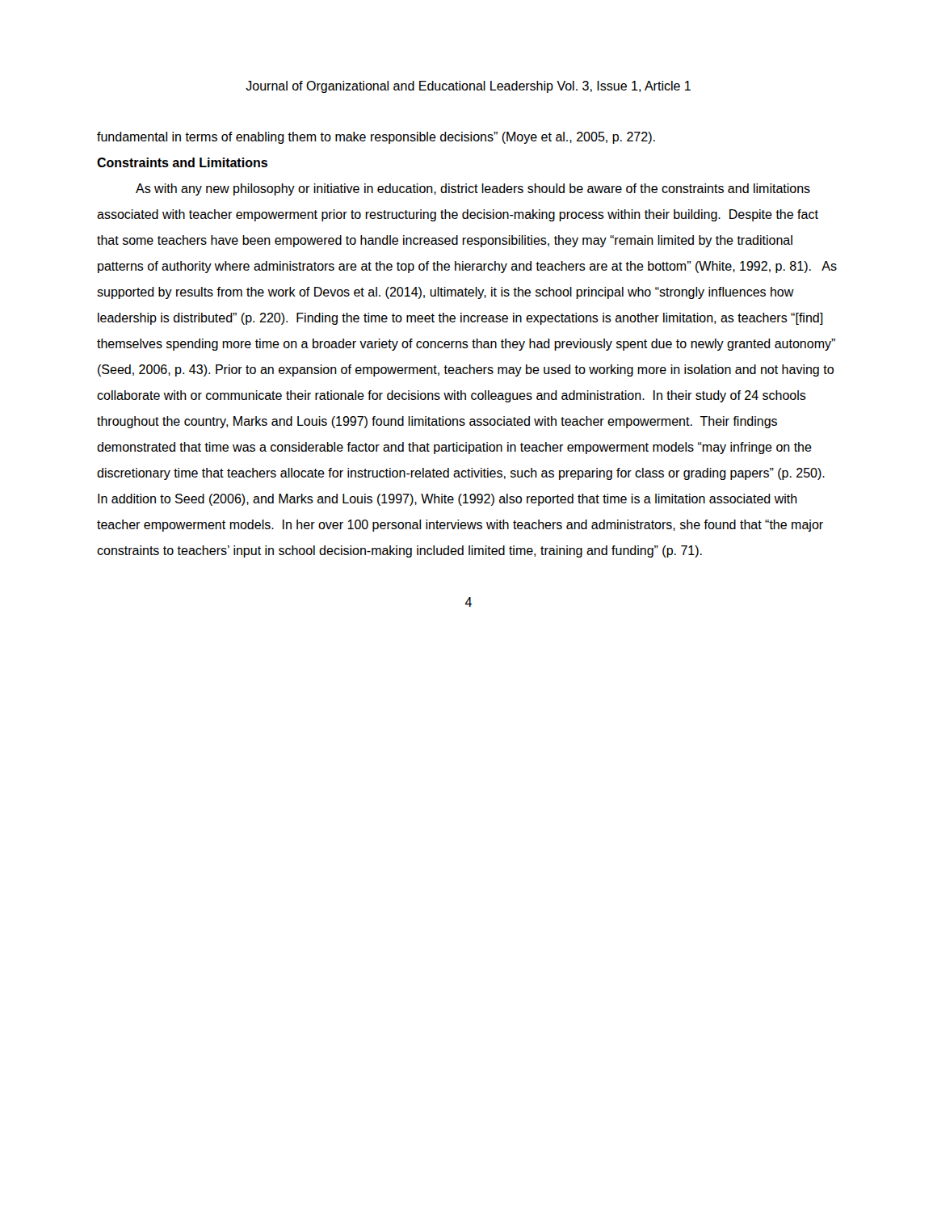Journal of Organizational and Educational Leadership Vol. 3, Issue 1, Article 1
fundamental in terms of enabling them to make responsible decisions” (Moye et al., 2005, p. 272).
Constraints and Limitations
As with any new philosophy or initiative in education, district leaders should be aware of the constraints and limitations associated with teacher empowerment prior to restructuring the decision-making process within their building. Despite the fact that some teachers have been empowered to handle increased responsibilities, they may “remain limited by the traditional patterns of authority where administrators are at the top of the hierarchy and teachers are at the bottom” (White, 1992, p. 81). As supported by results from the work of Devos et al. (2014), ultimately, it is the school principal who “strongly influences how leadership is distributed” (p. 220). Finding the time to meet the increase in expectations is another limitation, as teachers “[find] themselves spending more time on a broader variety of concerns than they had previously spent due to newly granted autonomy” (Seed, 2006, p. 43). Prior to an expansion of empowerment, teachers may be used to working more in isolation and not having to collaborate with or communicate their rationale for decisions with colleagues and administration. In their study of 24 schools throughout the country, Marks and Louis (1997) found limitations associated with teacher empowerment. Their findings demonstrated that time was a considerable factor and that participation in teacher empowerment models “may infringe on the discretionary time that teachers allocate for instruction-related activities, such as preparing for class or grading papers” (p. 250). In addition to Seed (2006), and Marks and Louis (1997), White (1992) also reported that time is a limitation associated with teacher empowerment models. In her over 100 personal interviews with teachers and administrators, she found that “the major constraints to teachers’ input in school decision-making included limited time, training and funding” (p. 71).
4